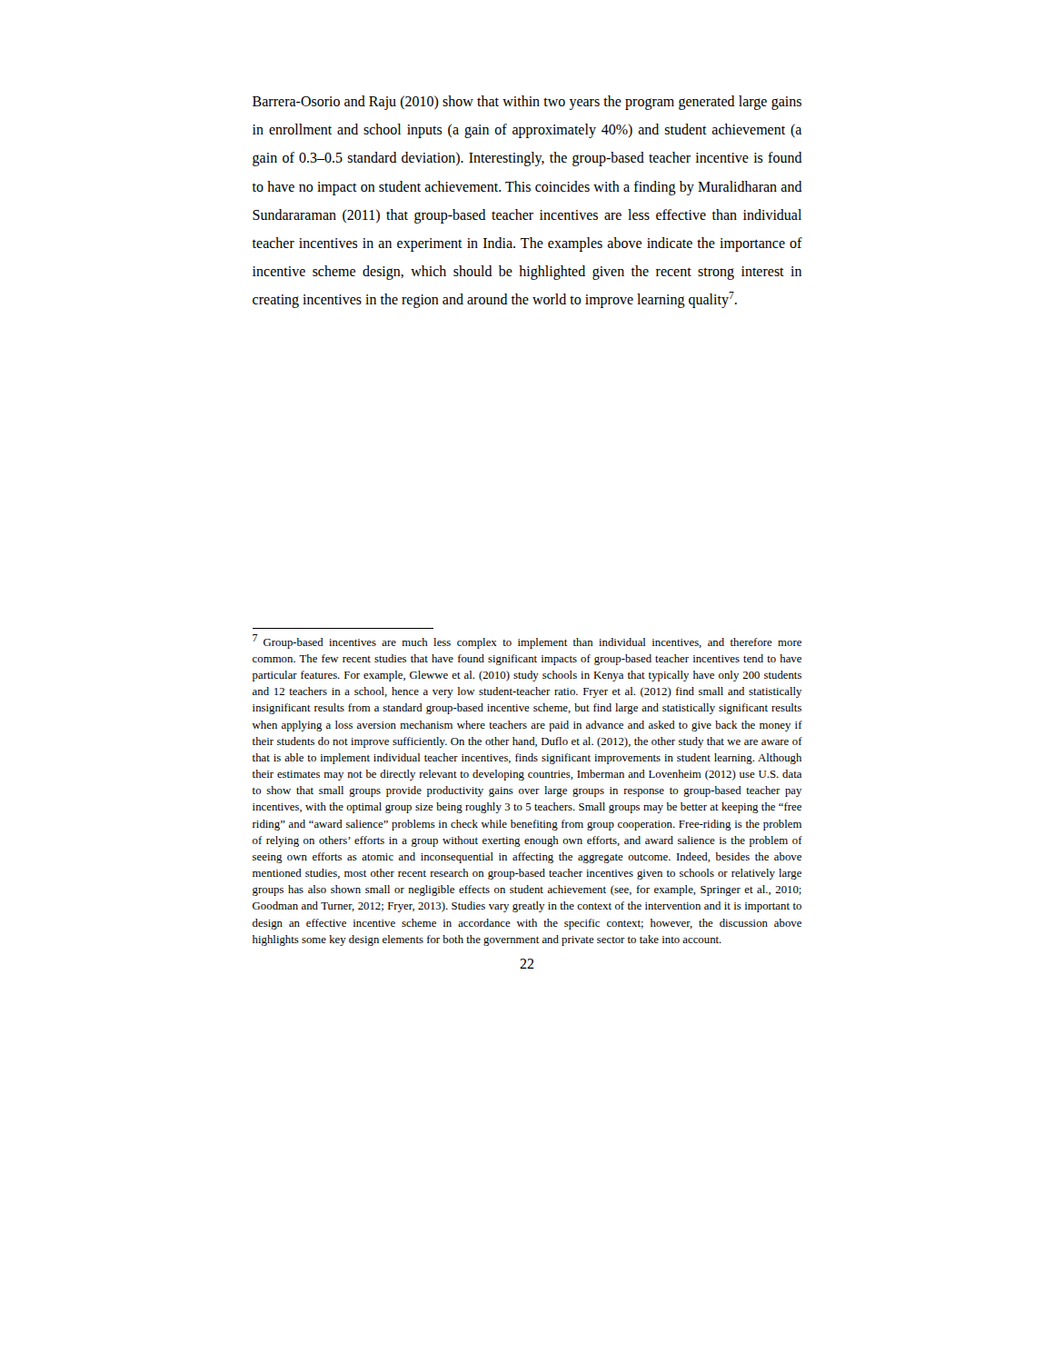Barrera-Osorio and Raju (2010) show that within two years the program generated large gains in enrollment and school inputs (a gain of approximately 40%) and student achievement (a gain of 0.3–0.5 standard deviation). Interestingly, the group-based teacher incentive is found to have no impact on student achievement. This coincides with a finding by Muralidharan and Sundararaman (2011) that group-based teacher incentives are less effective than individual teacher incentives in an experiment in India. The examples above indicate the importance of incentive scheme design, which should be highlighted given the recent strong interest in creating incentives in the region and around the world to improve learning quality7.
7 Group-based incentives are much less complex to implement than individual incentives, and therefore more common. The few recent studies that have found significant impacts of group-based teacher incentives tend to have particular features. For example, Glewwe et al. (2010) study schools in Kenya that typically have only 200 students and 12 teachers in a school, hence a very low student-teacher ratio. Fryer et al. (2012) find small and statistically insignificant results from a standard group-based incentive scheme, but find large and statistically significant results when applying a loss aversion mechanism where teachers are paid in advance and asked to give back the money if their students do not improve sufficiently. On the other hand, Duflo et al. (2012), the other study that we are aware of that is able to implement individual teacher incentives, finds significant improvements in student learning. Although their estimates may not be directly relevant to developing countries, Imberman and Lovenheim (2012) use U.S. data to show that small groups provide productivity gains over large groups in response to group-based teacher pay incentives, with the optimal group size being roughly 3 to 5 teachers. Small groups may be better at keeping the “free riding” and “award salience” problems in check while benefiting from group cooperation. Free-riding is the problem of relying on others’ efforts in a group without exerting enough own efforts, and award salience is the problem of seeing own efforts as atomic and inconsequential in affecting the aggregate outcome. Indeed, besides the above mentioned studies, most other recent research on group-based teacher incentives given to schools or relatively large groups has also shown small or negligible effects on student achievement (see, for example, Springer et al., 2010; Goodman and Turner, 2012; Fryer, 2013). Studies vary greatly in the context of the intervention and it is important to design an effective incentive scheme in accordance with the specific context; however, the discussion above highlights some key design elements for both the government and private sector to take into account.
22